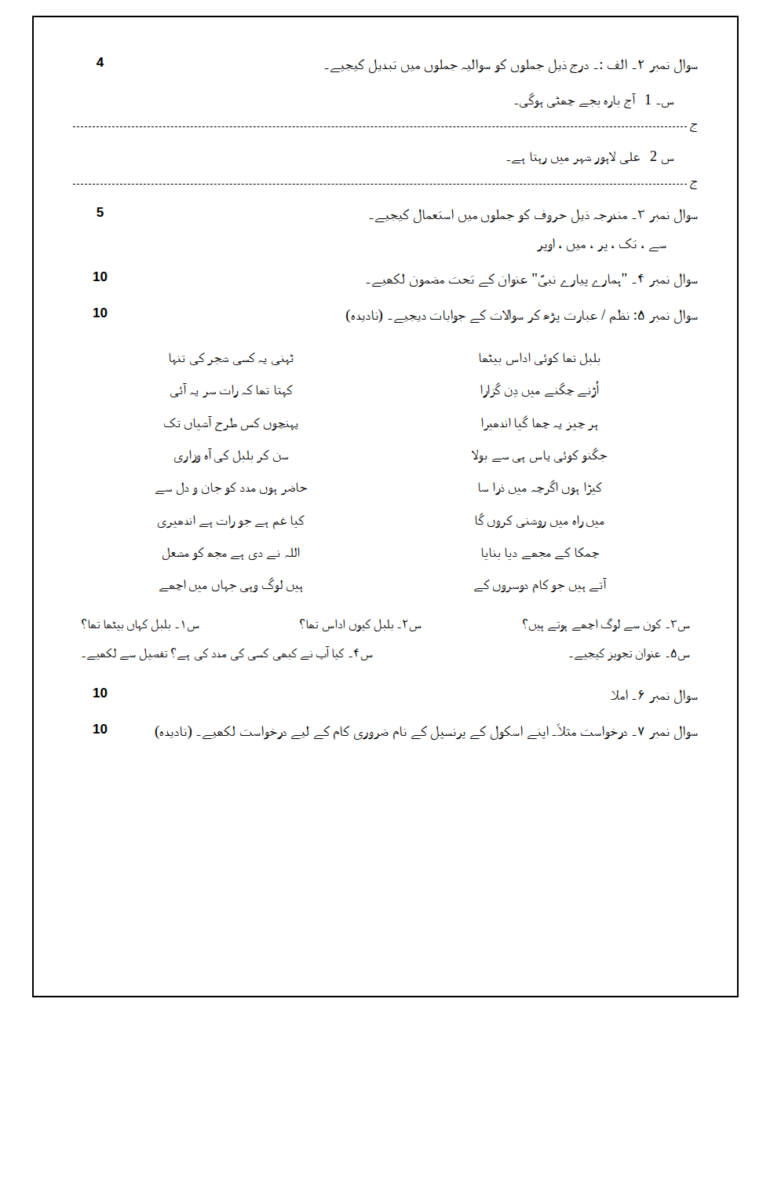سوال نمبر ۲۔ الف :۔ درج ذیل جملوں کو سوالیہ جملوں میں تبدیل کیجیے۔
4
س۔ 1 آج بارہ بجے چھٹی ہوگی۔
ج
س 2 علی لاہور شہر میں رہتا ہے۔
ج
سوال نمبر ۳۔ مندرجہ ذیل حروف کو جملوں میں استعمال کیجیے۔
5
سے ، تک ، پر ، میں ، اوپر
سوال نمبر ۴۔ "ہمارے پیارے نبیؐ" عنوان کے تحت مضمون لکھیے۔
10
سوال نمبر ۵: نظم / عبارت پڑھ کر سوالات کے جوابات دیجیے۔ (نادیدہ)
10
بلبل تھا کوئی اداس بیٹھا
ٹہنی پہ کسی شجر کی تنہا
اُڑنے چگنے میں دِن گزارا
کہتا تھا کہ رات سر پہ آئی
ہر چیز پہ چھا گیا اندھیرا
پہنچوں کس طرح آشیاں تک
جگنو کوئی پاس ہی سے بولا
سن کر بلبل کی آہ وزاری
کیڑا ہوں اگرچہ میں ذرا سا
حاضر ہوں مدد کو جان و دل سے
میں راہ میں روشنی کروں گا
کیا غم ہے جو رات ہے اندھیری
چمکا کے مجھے دیا بنایا
اللہ نے دی ہے مجھ کو مشعل
آتے ہیں جو کام دوسروں کے
ہیں لوگ وہی جہاں میں اچھے
س۳۔ کون سے لوگ اچھے ہوتے ہیں؟ س۲۔ بلبل کیوں اداس تھا؟ س۱۔ بلبل کہاں بیٹھا تھا؟
س۵۔ عنوان تجویز کیجیے۔ س۴۔ کیا آپ نے کبھی کسی کی مدد کی ہے؟ تفصیل سے لکھیے۔
سوال نمبر ۶۔ املا
10
سوال نمبر ۷۔ درخواست مثلاً۔ اپنے اسکول کے پرنسپل کے نام ضروری کام کے لیے درخواست لکھیے۔ (نادیدہ)
10